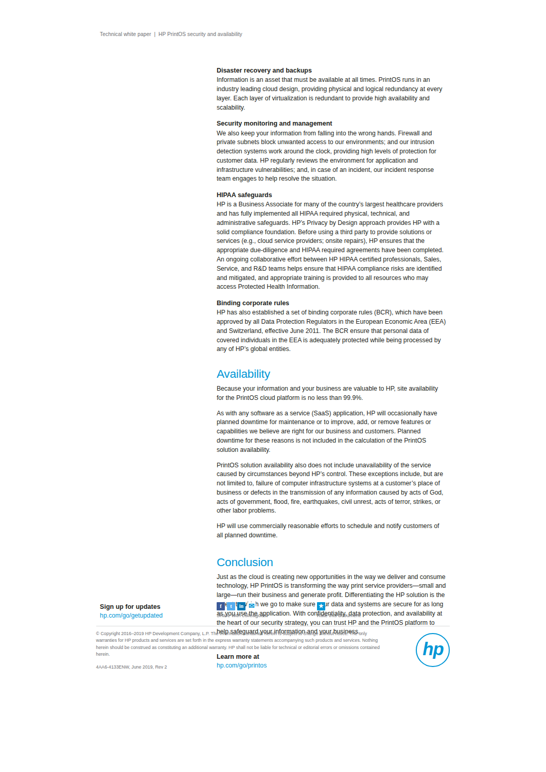Technical white paper | HP PrintOS security and availability
Disaster recovery and backups
Information is an asset that must be available at all times. PrintOS runs in an industry leading cloud design, providing physical and logical redundancy at every layer. Each layer of virtualization is redundant to provide high availability and scalability.
Security monitoring and management
We also keep your information from falling into the wrong hands. Firewall and private subnets block unwanted access to our environments; and our intrusion detection systems work around the clock, providing high levels of protection for customer data. HP regularly reviews the environment for application and infrastructure vulnerabilities; and, in case of an incident, our incident response team engages to help resolve the situation.
HIPAA safeguards
HP is a Business Associate for many of the country’s largest healthcare providers and has fully implemented all HIPAA required physical, technical, and administrative safeguards. HP’s Privacy by Design approach provides HP with a solid compliance foundation. Before using a third party to provide solutions or services (e.g., cloud service providers; onsite repairs), HP ensures that the appropriate due-diligence and HIPAA required agreements have been completed. An ongoing collaborative effort between HP HIPAA certified professionals, Sales, Service, and R&D teams helps ensure that HIPAA compliance risks are identified and mitigated, and appropriate training is provided to all resources who may access Protected Health Information.
Binding corporate rules
HP has also established a set of binding corporate rules (BCR), which have been approved by all Data Protection Regulators in the European Economic Area (EEA) and Switzerland, effective June 2011. The BCR ensure that personal data of covered individuals in the EEA is adequately protected while being processed by any of HP’s global entities.
Availability
Because your information and your business are valuable to HP, site availability for the PrintOS cloud platform is no less than 99.9%.
As with any software as a service (SaaS) application, HP will occasionally have planned downtime for maintenance or to improve, add, or remove features or capabilities we believe are right for our business and customers. Planned downtime for these reasons is not included in the calculation of the PrintOS solution availability.
PrintOS solution availability also does not include unavailability of the service caused by circumstances beyond HP’s control. These exceptions include, but are not limited to, failure of computer infrastructure systems at a customer’s place of business or defects in the transmission of any information caused by acts of God, acts of government, flood, fire, earthquakes, civil unrest, acts of terror, strikes, or other labor problems.
HP will use commercially reasonable efforts to schedule and notify customers of all planned downtime.
Conclusion
Just as the cloud is creating new opportunities in the way we deliver and consume technology, HP PrintOS is transforming the way print service providers—small and large—run their business and generate profit. Differentiating the HP solution is the extent to which we go to make sure your data and systems are secure for as long as you use the application. With confidentiality, data protection, and availability at the heart of our security strategy, you can trust HP and the PrintOS platform to help safeguard your information and your business.
Learn more at
hp.com/go/printos
Sign up for updates
hp.com/go/getupdated
f t in ✉
Share with colleagues
★
Rate this document
© Copyright 2016–2019 HP Development Company, L.P. The information contained herein is subject to change without notice. The only warranties for HP products and services are set forth in the express warranty statements accompanying such products and services. Nothing herein should be construed as constituting an additional warranty. HP shall not be liable for technical or editorial errors or omissions contained herein.
4AA6-4133ENW, June 2019, Rev 2
hp